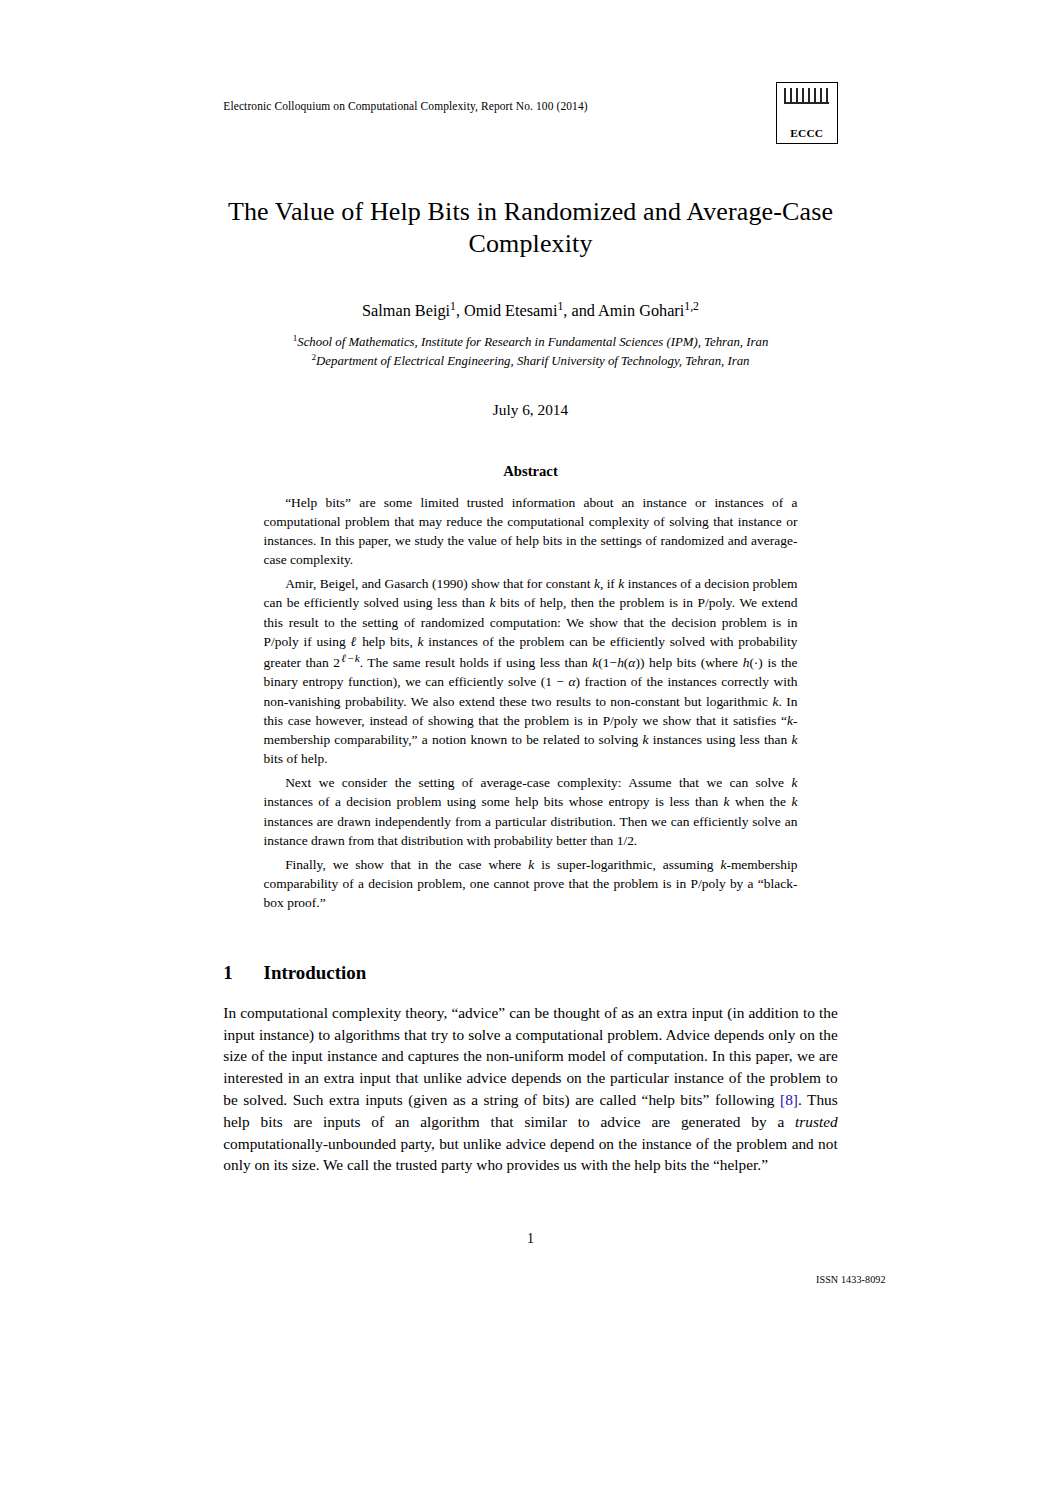Electronic Colloquium on Computational Complexity, Report No. 100 (2014)
ECCC
The Value of Help Bits in Randomized and Average-Case
Complexity
Salman Beigi1, Omid Etesami1, and Amin Gohari1,2
1School of Mathematics, Institute for Research in Fundamental Sciences (IPM), Tehran, Iran
2Department of Electrical Engineering, Sharif University of Technology, Tehran, Iran
July 6, 2014
Abstract
“Help bits” are some limited trusted information about an instance or instances of a computational problem that may reduce the computational complexity of solving that instance or instances. In this paper, we study the value of help bits in the settings of randomized and average-case complexity.
Amir, Beigel, and Gasarch (1990) show that for constant k, if k instances of a decision problem can be efficiently solved using less than k bits of help, then the problem is in P/poly. We extend this result to the setting of randomized computation: We show that the decision problem is in P/poly if using ℓ help bits, k instances of the problem can be efficiently solved with probability greater than 2ℓ−k. The same result holds if using less than k(1−h(α)) help bits (where h(·) is the binary entropy function), we can efficiently solve (1 − α) fraction of the instances correctly with non-vanishing probability. We also extend these two results to non-constant but logarithmic k. In this case however, instead of showing that the problem is in P/poly we show that it satisfies “k-membership comparability,” a notion known to be related to solving k instances using less than k bits of help.
Next we consider the setting of average-case complexity: Assume that we can solve k instances of a decision problem using some help bits whose entropy is less than k when the k instances are drawn independently from a particular distribution. Then we can efficiently solve an instance drawn from that distribution with probability better than 1/2.
Finally, we show that in the case where k is super-logarithmic, assuming k-membership comparability of a decision problem, one cannot prove that the problem is in P/poly by a “black-box proof.”
1 Introduction
In computational complexity theory, “advice” can be thought of as an extra input (in addition to the input instance) to algorithms that try to solve a computational problem. Advice depends only on the size of the input instance and captures the non-uniform model of computation. In this paper, we are interested in an extra input that unlike advice depends on the particular instance of the problem to be solved. Such extra inputs (given as a string of bits) are called “help bits” following [8]. Thus help bits are inputs of an algorithm that similar to advice are generated by a trusted computationally-unbounded party, but unlike advice depend on the instance of the problem and not only on its size. We call the trusted party who provides us with the help bits the “helper.”
1
ISSN 1433-8092